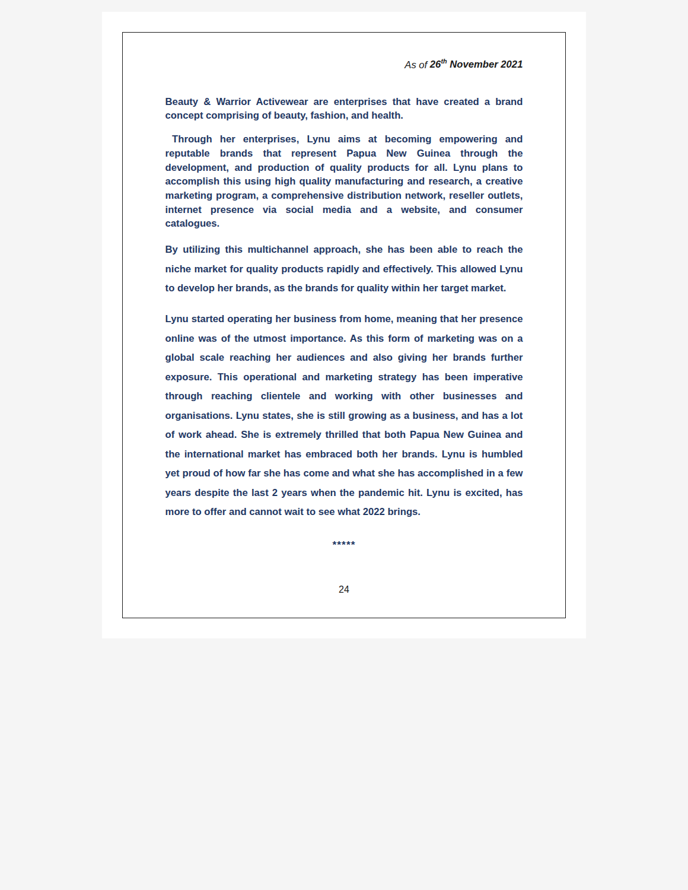As of 26th November 2021
Beauty & Warrior Activewear are enterprises that have created a brand concept comprising of beauty, fashion, and health.
Through her enterprises, Lynu aims at becoming empowering and reputable brands that represent Papua New Guinea through the development, and production of quality products for all. Lynu plans to accomplish this using high quality manufacturing and research, a creative marketing program, a comprehensive distribution network, reseller outlets, internet presence via social media and a website, and consumer catalogues.
By utilizing this multichannel approach, she has been able to reach the niche market for quality products rapidly and effectively. This allowed Lynu to develop her brands, as the brands for quality within her target market.
Lynu started operating her business from home, meaning that her presence online was of the utmost importance. As this form of marketing was on a global scale reaching her audiences and also giving her brands further exposure. This operational and marketing strategy has been imperative through reaching clientele and working with other businesses and organisations. Lynu states, she is still growing as a business, and has a lot of work ahead. She is extremely thrilled that both Papua New Guinea and the international market has embraced both her brands. Lynu is humbled yet proud of how far she has come and what she has accomplished in a few years despite the last 2 years when the pandemic hit. Lynu is excited, has more to offer and cannot wait to see what 2022 brings.
*****
24